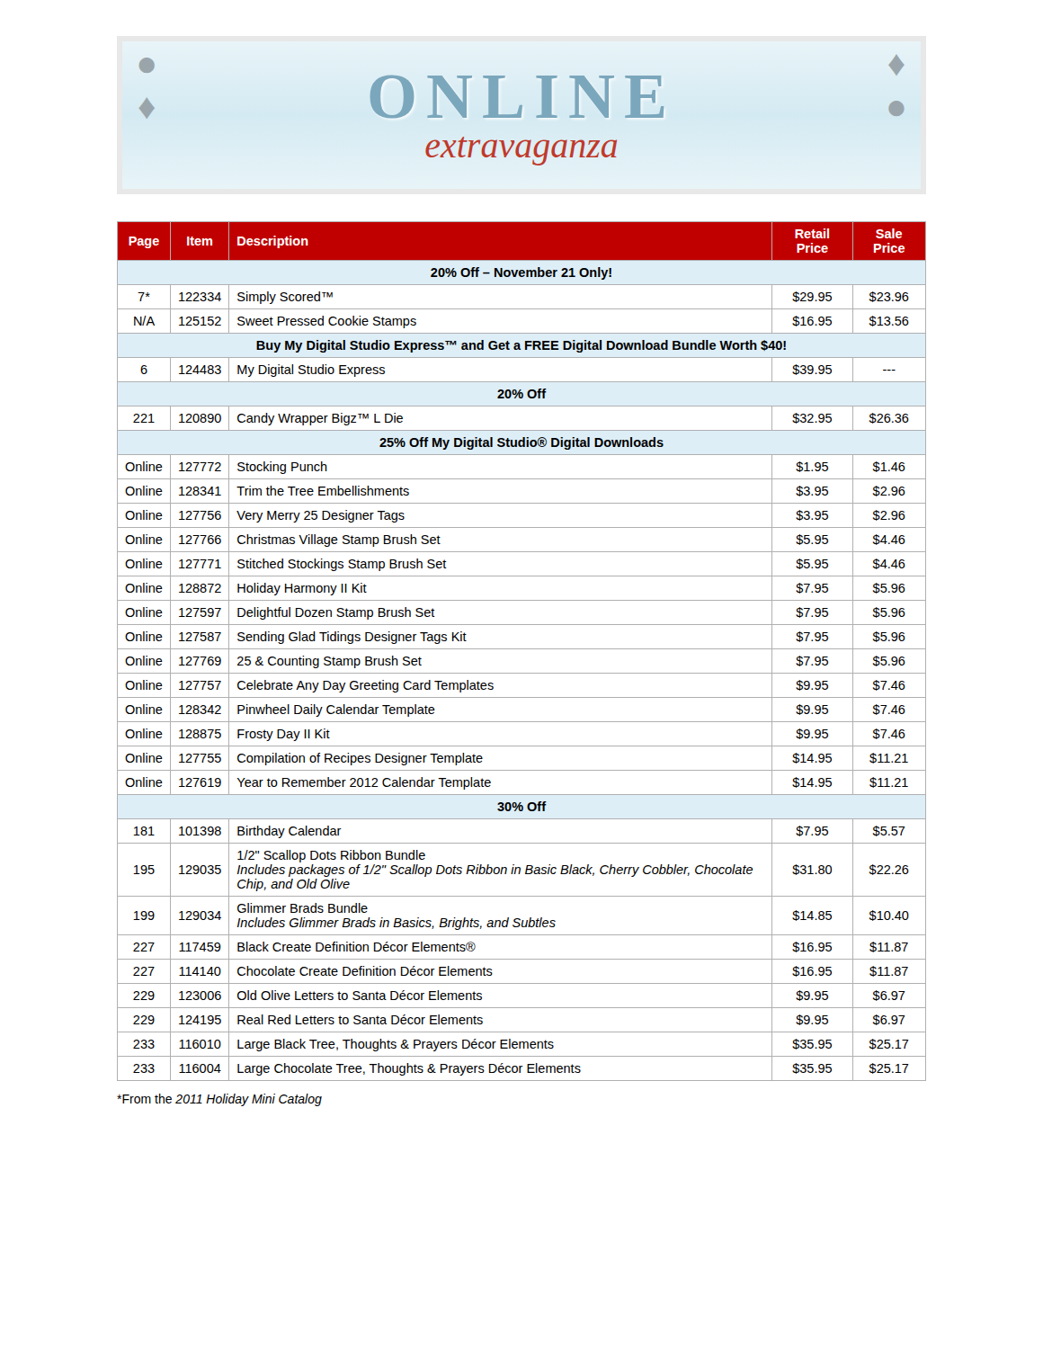●
♦
♦
●
ONLINE
extravaganza
| Page | Item | Description | Retail Price | Sale Price |
| --- | --- | --- | --- | --- |
| 20% Off – November 21 Only! |
| 7* | 122334 | Simply Scored™ | $29.95 | $23.96 |
| N/A | 125152 | Sweet Pressed Cookie Stamps | $16.95 | $13.56 |
| Buy My Digital Studio Express™ and Get a FREE Digital Download Bundle Worth $40! |
| 6 | 124483 | My Digital Studio Express | $39.95 | --- |
| 20% Off |
| 221 | 120890 | Candy Wrapper Bigz™ L Die | $32.95 | $26.36 |
| 25% Off My Digital Studio® Digital Downloads |
| Online | 127772 | Stocking Punch | $1.95 | $1.46 |
| Online | 128341 | Trim the Tree Embellishments | $3.95 | $2.96 |
| Online | 127756 | Very Merry 25 Designer Tags | $3.95 | $2.96 |
| Online | 127766 | Christmas Village Stamp Brush Set | $5.95 | $4.46 |
| Online | 127771 | Stitched Stockings Stamp Brush Set | $5.95 | $4.46 |
| Online | 128872 | Holiday Harmony II Kit | $7.95 | $5.96 |
| Online | 127597 | Delightful Dozen Stamp Brush Set | $7.95 | $5.96 |
| Online | 127587 | Sending Glad Tidings Designer Tags Kit | $7.95 | $5.96 |
| Online | 127769 | 25 & Counting Stamp Brush Set | $7.95 | $5.96 |
| Online | 127757 | Celebrate Any Day Greeting Card Templates | $9.95 | $7.46 |
| Online | 128342 | Pinwheel Daily Calendar Template | $9.95 | $7.46 |
| Online | 128875 | Frosty Day II Kit | $9.95 | $7.46 |
| Online | 127755 | Compilation of Recipes Designer Template | $14.95 | $11.21 |
| Online | 127619 | Year to Remember 2012 Calendar Template | $14.95 | $11.21 |
| 30% Off |
| 181 | 101398 | Birthday Calendar | $7.95 | $5.57 |
| 195 | 129035 | 1/2" Scallop Dots Ribbon Bundle Includes packages of 1/2" Scallop Dots Ribbon in Basic Black, Cherry Cobbler, Chocolate Chip, and Old Olive | $31.80 | $22.26 |
| 199 | 129034 | Glimmer Brads Bundle Includes Glimmer Brads in Basics, Brights, and Subtles | $14.85 | $10.40 |
| 227 | 117459 | Black Create Definition Décor Elements® | $16.95 | $11.87 |
| 227 | 114140 | Chocolate Create Definition Décor Elements | $16.95 | $11.87 |
| 229 | 123006 | Old Olive Letters to Santa Décor Elements | $9.95 | $6.97 |
| 229 | 124195 | Real Red Letters to Santa Décor Elements | $9.95 | $6.97 |
| 233 | 116010 | Large Black Tree, Thoughts & Prayers Décor Elements | $35.95 | $25.17 |
| 233 | 116004 | Large Chocolate Tree, Thoughts & Prayers Décor Elements | $35.95 | $25.17 |
*From the 2011 Holiday Mini Catalog